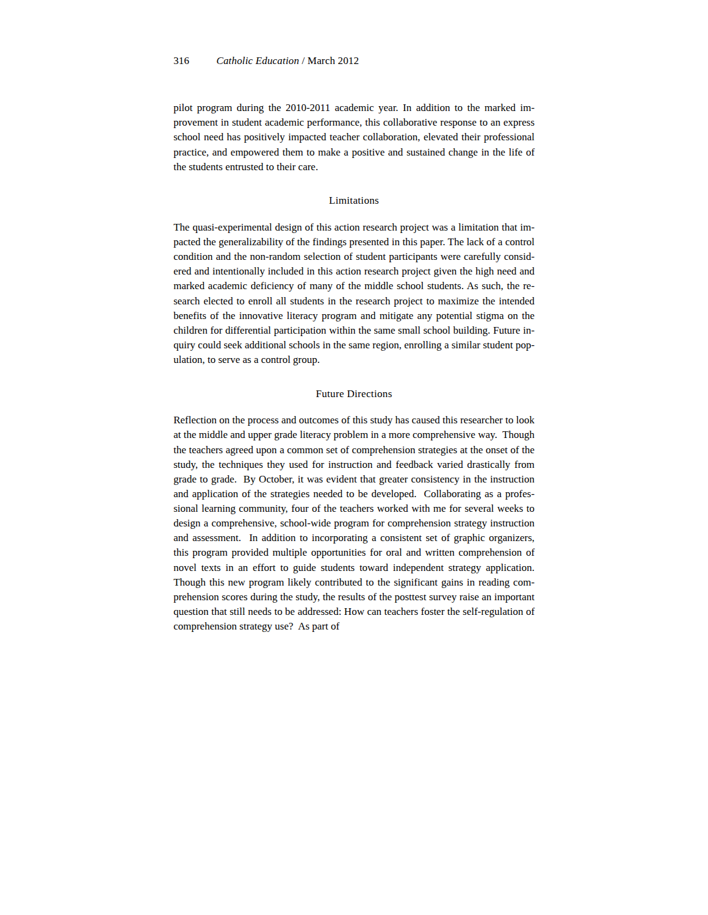316 Catholic Education / March 2012
pilot program during the 2010-2011 academic year. In addition to the marked improvement in student academic performance, this collaborative response to an express school need has positively impacted teacher collaboration, elevated their professional practice, and empowered them to make a positive and sustained change in the life of the students entrusted to their care.
Limitations
The quasi-experimental design of this action research project was a limitation that impacted the generalizability of the findings presented in this paper. The lack of a control condition and the non-random selection of student participants were carefully considered and intentionally included in this action research project given the high need and marked academic deficiency of many of the middle school students. As such, the research elected to enroll all students in the research project to maximize the intended benefits of the innovative literacy program and mitigate any potential stigma on the children for differential participation within the same small school building. Future inquiry could seek additional schools in the same region, enrolling a similar student population, to serve as a control group.
Future Directions
Reflection on the process and outcomes of this study has caused this researcher to look at the middle and upper grade literacy problem in a more comprehensive way. Though the teachers agreed upon a common set of comprehension strategies at the onset of the study, the techniques they used for instruction and feedback varied drastically from grade to grade. By October, it was evident that greater consistency in the instruction and application of the strategies needed to be developed. Collaborating as a professional learning community, four of the teachers worked with me for several weeks to design a comprehensive, school-wide program for comprehension strategy instruction and assessment. In addition to incorporating a consistent set of graphic organizers, this program provided multiple opportunities for oral and written comprehension of novel texts in an effort to guide students toward independent strategy application. Though this new program likely contributed to the significant gains in reading comprehension scores during the study, the results of the posttest survey raise an important question that still needs to be addressed: How can teachers foster the self-regulation of comprehension strategy use? As part of